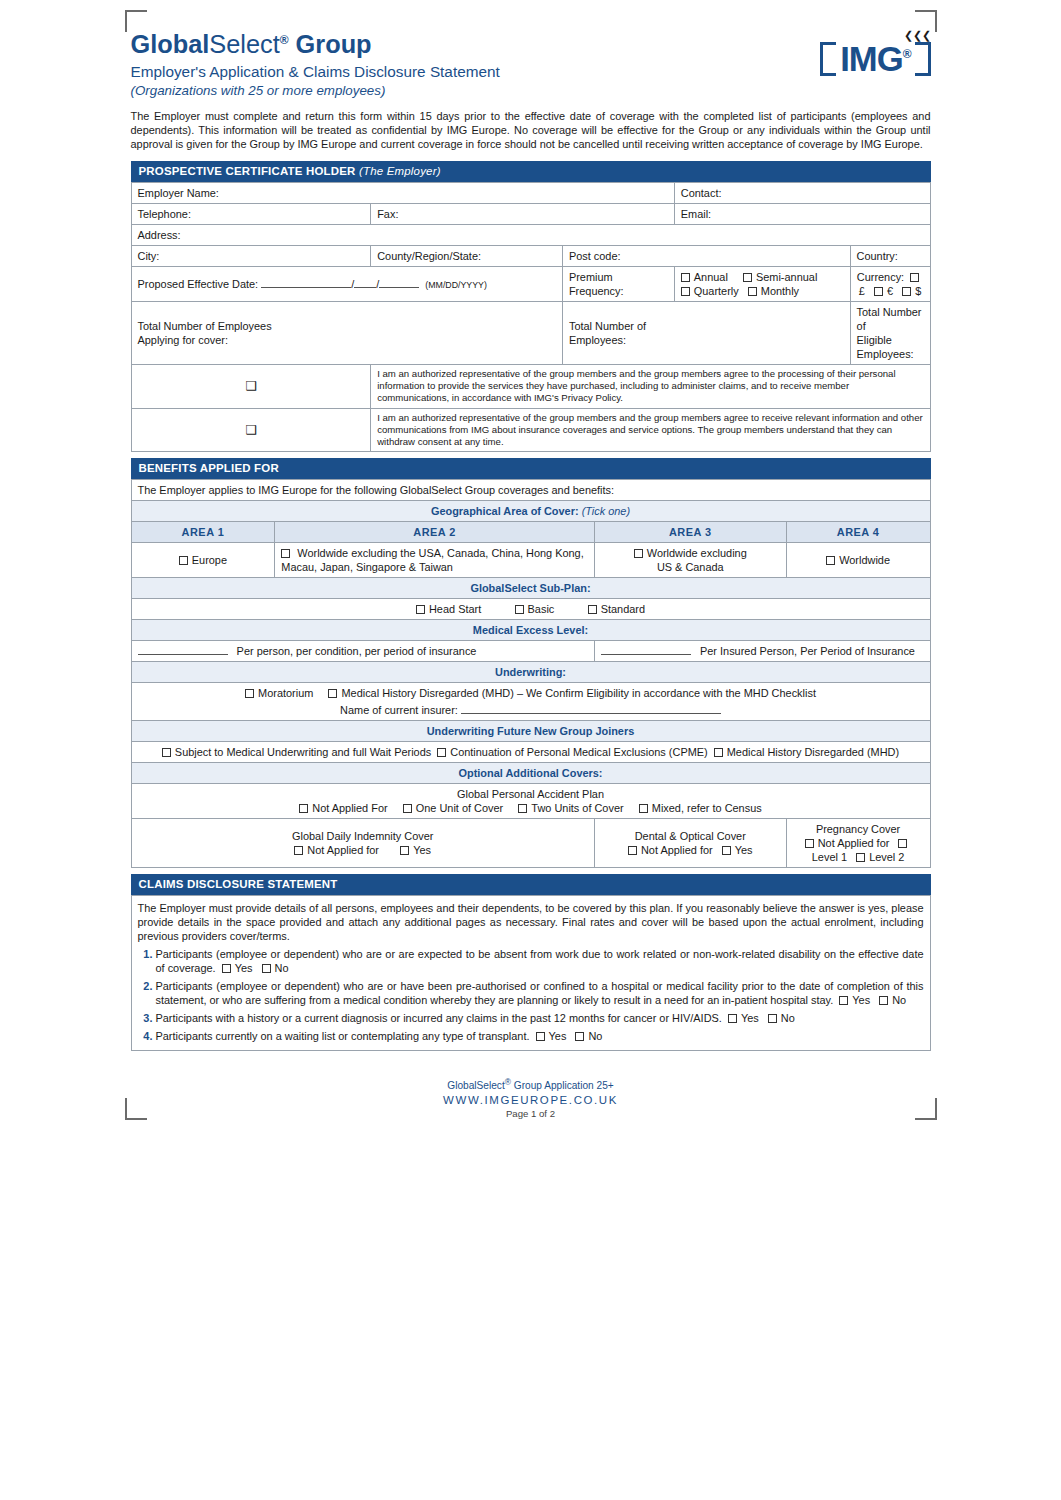GlobalSelect® Group
Employer's Application & Claims Disclosure Statement
(Organizations with 25 or more employees)
❮❮❮
IMG®
The Employer must complete and return this form within 15 days prior to the effective date of coverage with the completed list of participants (employees and dependents). This information will be treated as confidential by IMG Europe. No coverage will be effective for the Group or any individuals within the Group until approval is given for the Group by IMG Europe and current coverage in force should not be cancelled until receiving written acceptance of coverage by IMG Europe.
PROSPECTIVE CERTIFICATE HOLDER (The Employer)
| Employer Name: | Contact: |
| Telephone: | Fax: | Email: |
| Address: |
| City: | County/Region/State: | Post code: | Country: |
| Proposed Effective Date: / / (MM/DD/YYYY) | Premium Frequency: | Annual Semi-annual Quarterly Monthly | Currency: £ € $ |
| Total Number of Employees Applying for cover: | Total Number of Employees: | Total Number of Eligible Employees: |
| | I am an authorized representative of the group members and the group members agree to the processing of their personal information to provide the services they have purchased, including to administer claims, and to receive member communications, in accordance with IMG's Privacy Policy. |
| | I am an authorized representative of the group members and the group members agree to receive relevant information and other communications from IMG about insurance coverages and service options. The group members understand that they can withdraw consent at any time. |
BENEFITS APPLIED FOR
| The Employer applies to IMG Europe for the following GlobalSelect Group coverages and benefits: |
| Geographical Area of Cover: (Tick one) |
| AREA 1 | AREA 2 | AREA 3 | AREA 4 |
| Europe | Worldwide excluding the USA, Canada, China, Hong Kong, Macau, Japan, Singapore & Taiwan | Worldwide excluding US & Canada | Worldwide |
| GlobalSelect Sub-Plan: |
| Head Start Basic Standard |
| Medical Excess Level: |
| Per person, per condition, per period of insurance | Per Insured Person, Per Period of Insurance |
| Underwriting: |
| Moratorium Medical History Disregarded (MHD) – We Confirm Eligibility in accordance with the MHD Checklist Name of current insurer: |
| Underwriting Future New Group Joiners |
| Subject to Medical Underwriting and full Wait Periods Continuation of Personal Medical Exclusions (CPME) Medical History Disregarded (MHD) |
| Optional Additional Covers: |
| Global Personal Accident Plan Not Applied For One Unit of Cover Two Units of Cover Mixed, refer to Census |
| Global Daily Indemnity Cover Not Applied for Yes | Dental & Optical Cover Not Applied for Yes | Pregnancy Cover Not Applied for Level 1 Level 2 |
CLAIMS DISCLOSURE STATEMENT
| The Employer must provide details of all persons, employees and their dependents, to be covered by this plan. If you reasonably believe the answer is yes, please provide details in the space provided and attach any additional pages as necessary. Final rates and cover will be based upon the actual enrolment, including previous providers cover/terms. Participants (employee or dependent) who are or are expected to be absent from work due to work related or non-work-related disability on the effective date of coverage. Yes No Participants (employee or dependent) who are or have been pre-authorised or confined to a hospital or medical facility prior to the date of completion of this statement, or who are suffering from a medical condition whereby they are planning or likely to result in a need for an in-patient hospital stay. Yes No Participants with a history or a current diagnosis or incurred any claims in the past 12 months for cancer or HIV/AIDS. Yes No Participants currently on a waiting list or contemplating any type of transplant. Yes No |
GlobalSelect® Group Application 25+
WWW.IMGEUROPE.CO.UK
Page 1 of 2